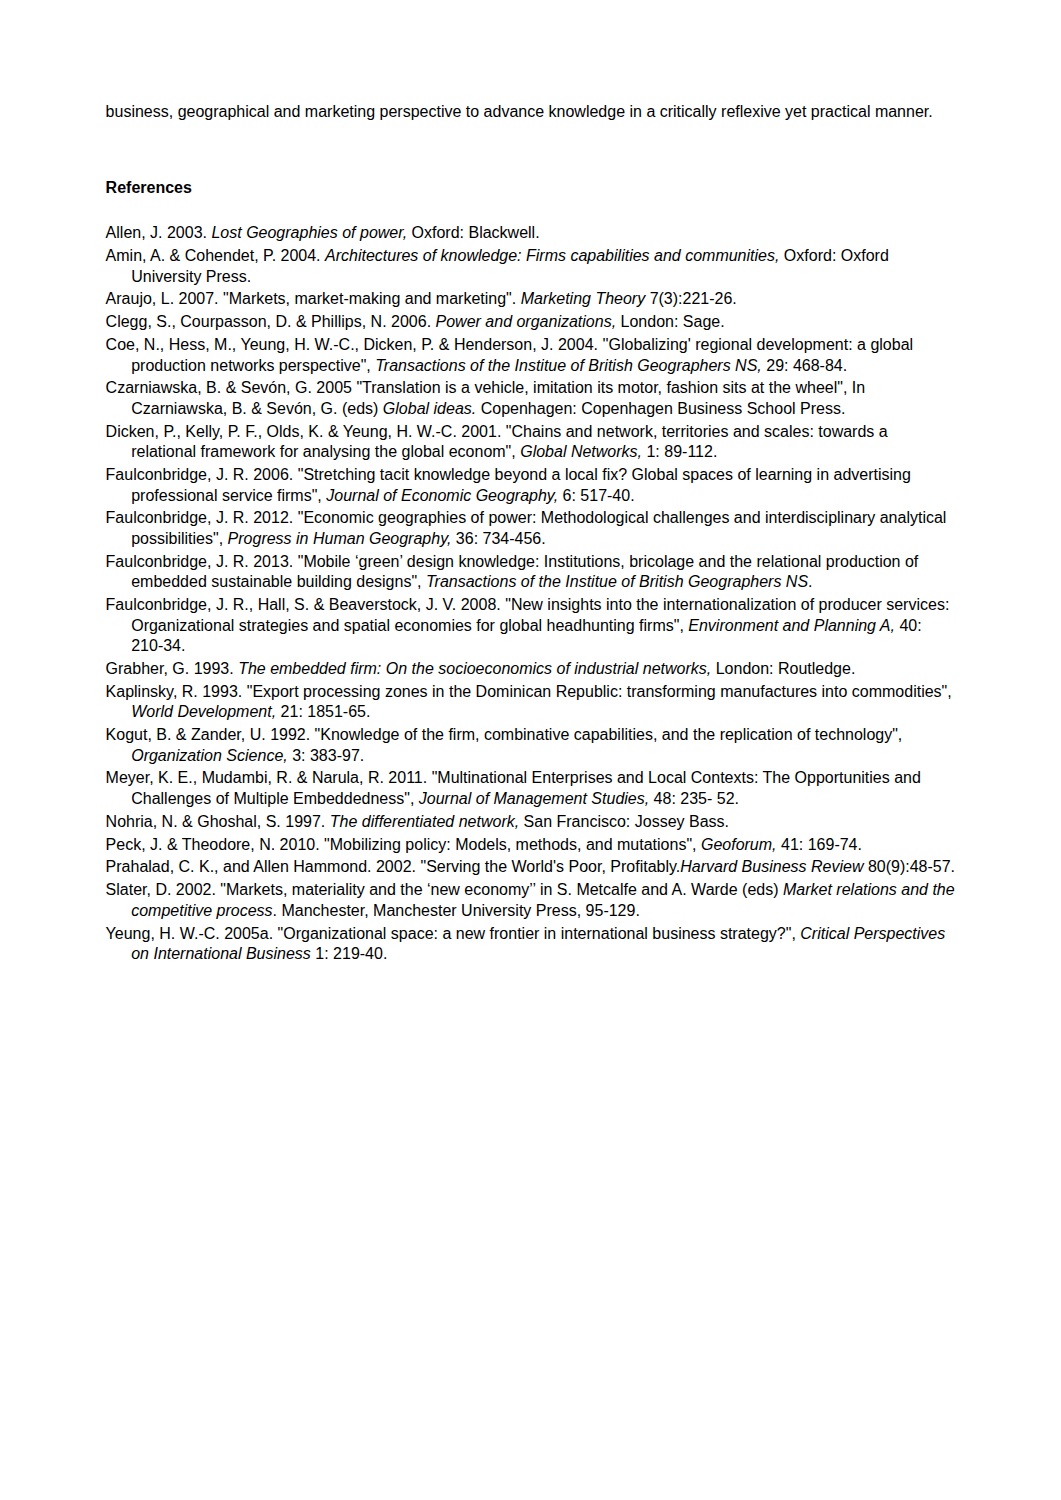business, geographical and marketing perspective to advance knowledge in a critically reflexive yet practical manner.
References
Allen, J. 2003. Lost Geographies of power, Oxford: Blackwell.
Amin, A. & Cohendet, P. 2004. Architectures of knowledge: Firms capabilities and communities, Oxford: Oxford University Press.
Araujo, L. 2007. "Markets, market-making and marketing". Marketing Theory 7(3):221-26.
Clegg, S., Courpasson, D. & Phillips, N. 2006. Power and organizations, London: Sage.
Coe, N., Hess, M., Yeung, H. W.-C., Dicken, P. & Henderson, J. 2004. ''Globalizing' regional development: a global production networks perspective", Transactions of the Institue of British Geographers NS, 29: 468-84.
Czarniawska, B. & Sevón, G. 2005 "Translation is a vehicle, imitation its motor, fashion sits at the wheel", In Czarniawska, B. & Sevón, G. (eds) Global ideas. Copenhagen: Copenhagen Business School Press.
Dicken, P., Kelly, P. F., Olds, K. & Yeung, H. W.-C. 2001. "Chains and network, territories and scales: towards a relational framework for analysing the global econom", Global Networks, 1: 89-112.
Faulconbridge, J. R. 2006. "Stretching tacit knowledge beyond a local fix? Global spaces of learning in advertising professional service firms", Journal of Economic Geography, 6: 517-40.
Faulconbridge, J. R. 2012. "Economic geographies of power: Methodological challenges and interdisciplinary analytical possibilities", Progress in Human Geography, 36: 734-456.
Faulconbridge, J. R. 2013. "Mobile ‘green’ design knowledge: Institutions, bricolage and the relational production of embedded sustainable building designs", Transactions of the Institue of British Geographers NS.
Faulconbridge, J. R., Hall, S. & Beaverstock, J. V. 2008. "New insights into the internationalization of producer services: Organizational strategies and spatial economies for global headhunting firms", Environment and Planning A, 40: 210-34.
Grabher, G. 1993. The embedded firm: On the socioeconomics of industrial networks, London: Routledge.
Kaplinsky, R. 1993. "Export processing zones in the Dominican Republic: transforming manufactures into commodities", World Development, 21: 1851-65.
Kogut, B. & Zander, U. 1992. "Knowledge of the firm, combinative capabilities, and the replication of technology", Organization Science, 3: 383-97.
Meyer, K. E., Mudambi, R. & Narula, R. 2011. "Multinational Enterprises and Local Contexts: The Opportunities and Challenges of Multiple Embeddedness", Journal of Management Studies, 48: 235- 52.
Nohria, N. & Ghoshal, S. 1997. The differentiated network, San Francisco: Jossey Bass.
Peck, J. & Theodore, N. 2010. "Mobilizing policy: Models, methods, and mutations", Geoforum, 41: 169-74.
Prahalad, C. K., and Allen Hammond. 2002. "Serving the World's Poor, Profitably.Harvard Business Review 80(9):48-57.
Slater, D. 2002. "Markets, materiality and the ‘new economy’’ in S. Metcalfe and A. Warde (eds) Market relations and the competitive process. Manchester, Manchester University Press, 95-129.
Yeung, H. W.-C. 2005a. "Organizational space: a new frontier in international business strategy?", Critical Perspectives on International Business 1: 219-40.